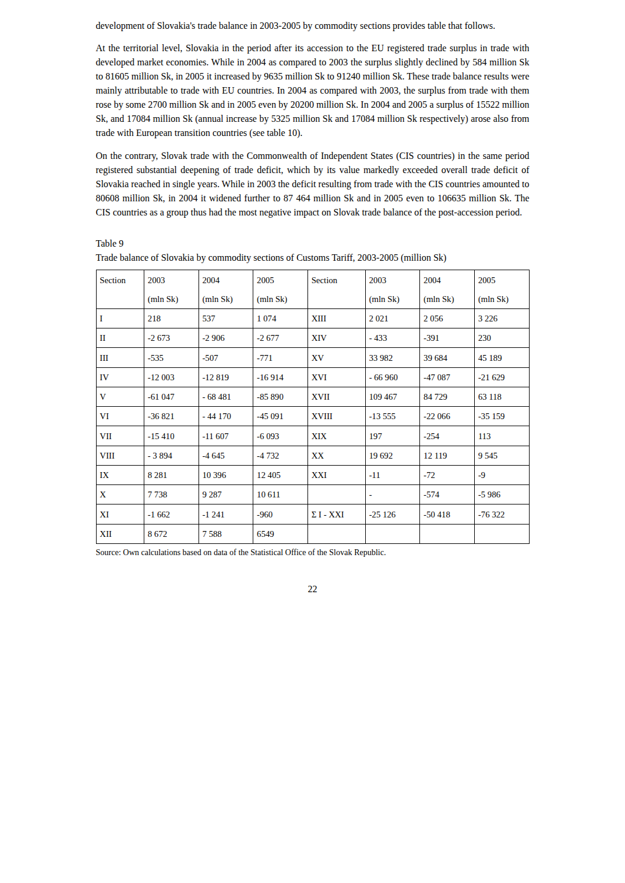development of Slovakia's trade balance in 2003-2005 by commodity sections provides table that follows.
At the territorial level, Slovakia in the period after its accession to the EU registered trade surplus in trade with developed market economies. While in 2004 as compared to 2003 the surplus slightly declined by 584 million Sk to 81605 million Sk, in 2005 it increased by 9635 million Sk to 91240 million Sk. These trade balance results were mainly attributable to trade with EU countries. In 2004 as compared with 2003, the surplus from trade with them rose by some 2700 million Sk and in 2005 even by 20200 million Sk. In 2004 and 2005 a surplus of 15522 million Sk, and 17084 million Sk (annual increase by 5325 million Sk and 17084 million Sk respectively) arose also from trade with European transition countries (see table 10).
On the contrary, Slovak trade with the Commonwealth of Independent States (CIS countries) in the same period registered substantial deepening of trade deficit, which by its value markedly exceeded overall trade deficit of Slovakia reached in single years. While in 2003 the deficit resulting from trade with the CIS countries amounted to 80608 million Sk, in 2004 it widened further to 87 464 million Sk and in 2005 even to 106635 million Sk. The CIS countries as a group thus had the most negative impact on Slovak trade balance of the post-accession period.
Table 9 Trade balance of Slovakia by commodity sections of Customs Tariff, 2003-2005 (million Sk)
| Section | 2003 | 2004 | 2005 | Section | 2003 | 2004 | 2005 |
| | (mln Sk) | (mln Sk) | (mln Sk) | | (mln Sk) | (mln Sk) | (mln Sk) |
| I | 218 | 537 | 1 074 | XIII | 2 021 | 2 056 | 3 226 |
| II | -2 673 | -2 906 | -2 677 | XIV | - 433 | -391 | 230 |
| III | -535 | -507 | -771 | XV | 33 982 | 39 684 | 45 189 |
| IV | -12 003 | -12 819 | -16 914 | XVI | - 66 960 | -47 087 | -21 629 |
| V | -61 047 | - 68 481 | -85 890 | XVII | 109 467 | 84 729 | 63 118 |
| VI | -36 821 | - 44 170 | -45 091 | XVIII | -13 555 | -22 066 | -35 159 |
| VII | -15 410 | -11 607 | -6 093 | XIX | 197 | -254 | 113 |
| VIII | - 3 894 | -4 645 | -4 732 | XX | 19 692 | 12 119 | 9 545 |
| IX | 8 281 | 10 396 | 12 405 | XXI | -11 | -72 | -9 |
| X | 7 738 | 9 287 | 10 611 | | - | -574 | -5 986 |
| XI | -1 662 | -1 241 | -960 | Σ I - XXI | -25 126 | -50 418 | -76 322 |
| XII | 8 672 | 7 588 | 6549 | | | | |
Source: Own calculations based on data of the Statistical Office of the Slovak Republic.
22